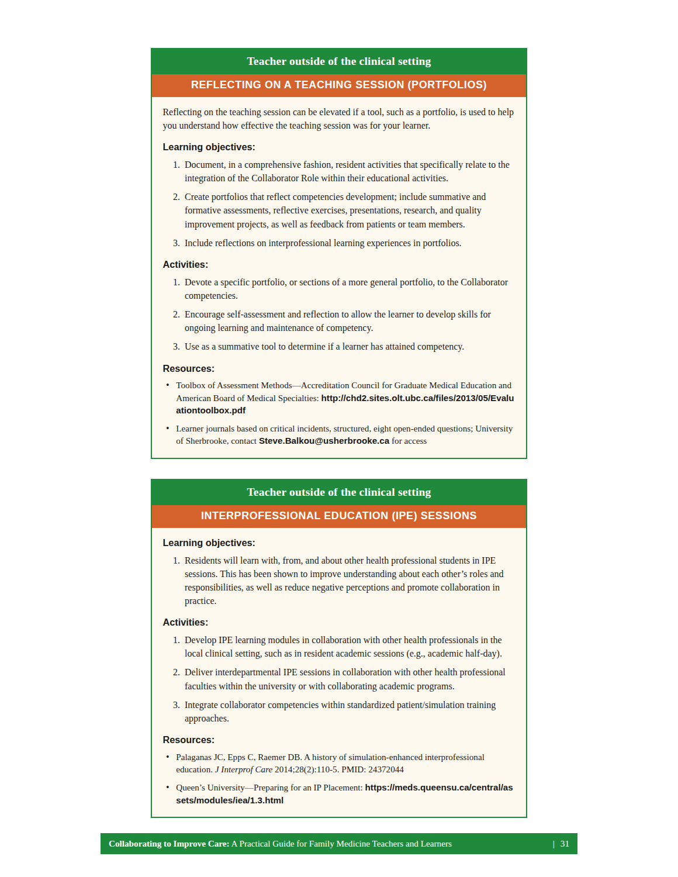Teacher outside of the clinical setting
Reflecting on a teaching session (portfolios)
Reflecting on the teaching session can be elevated if a tool, such as a portfolio, is used to help you understand how effective the teaching session was for your learner.
Learning objectives:
Document, in a comprehensive fashion, resident activities that specifically relate to the integration of the Collaborator Role within their educational activities.
Create portfolios that reflect competencies development; include summative and formative assessments, reflective exercises, presentations, research, and quality improvement projects, as well as feedback from patients or team members.
Include reflections on interprofessional learning experiences in portfolios.
Activities:
Devote a specific portfolio, or sections of a more general portfolio, to the Collaborator competencies.
Encourage self-assessment and reflection to allow the learner to develop skills for ongoing learning and maintenance of competency.
Use as a summative tool to determine if a learner has attained competency.
Resources:
Toolbox of Assessment Methods—Accreditation Council for Graduate Medical Education and American Board of Medical Specialties: http://chd2.sites.olt.ubc.ca/files/2013/05/Evaluationtoolbox.pdf
Learner journals based on critical incidents, structured, eight open-ended questions; University of Sherbrooke, contact Steve.Balkou@usherbrooke.ca for access
Teacher outside of the clinical setting
Interprofessional education (IPE) sessions
Learning objectives:
Residents will learn with, from, and about other health professional students in IPE sessions. This has been shown to improve understanding about each other’s roles and responsibilities, as well as reduce negative perceptions and promote collaboration in practice.
Activities:
Develop IPE learning modules in collaboration with other health professionals in the local clinical setting, such as in resident academic sessions (e.g., academic half-day).
Deliver interdepartmental IPE sessions in collaboration with other health professional faculties within the university or with collaborating academic programs.
Integrate collaborator competencies within standardized patient/simulation training approaches.
Resources:
Palaganas JC, Epps C, Raemer DB. A history of simulation-enhanced interprofessional education. J Interprof Care 2014;28(2):110-5. PMID: 24372044
Queen’s University—Preparing for an IP Placement: https://meds.queensu.ca/central/assets/modules/iea/1.3.html
Collaborating to Improve Care: A Practical Guide for Family Medicine Teachers and Learners
|31